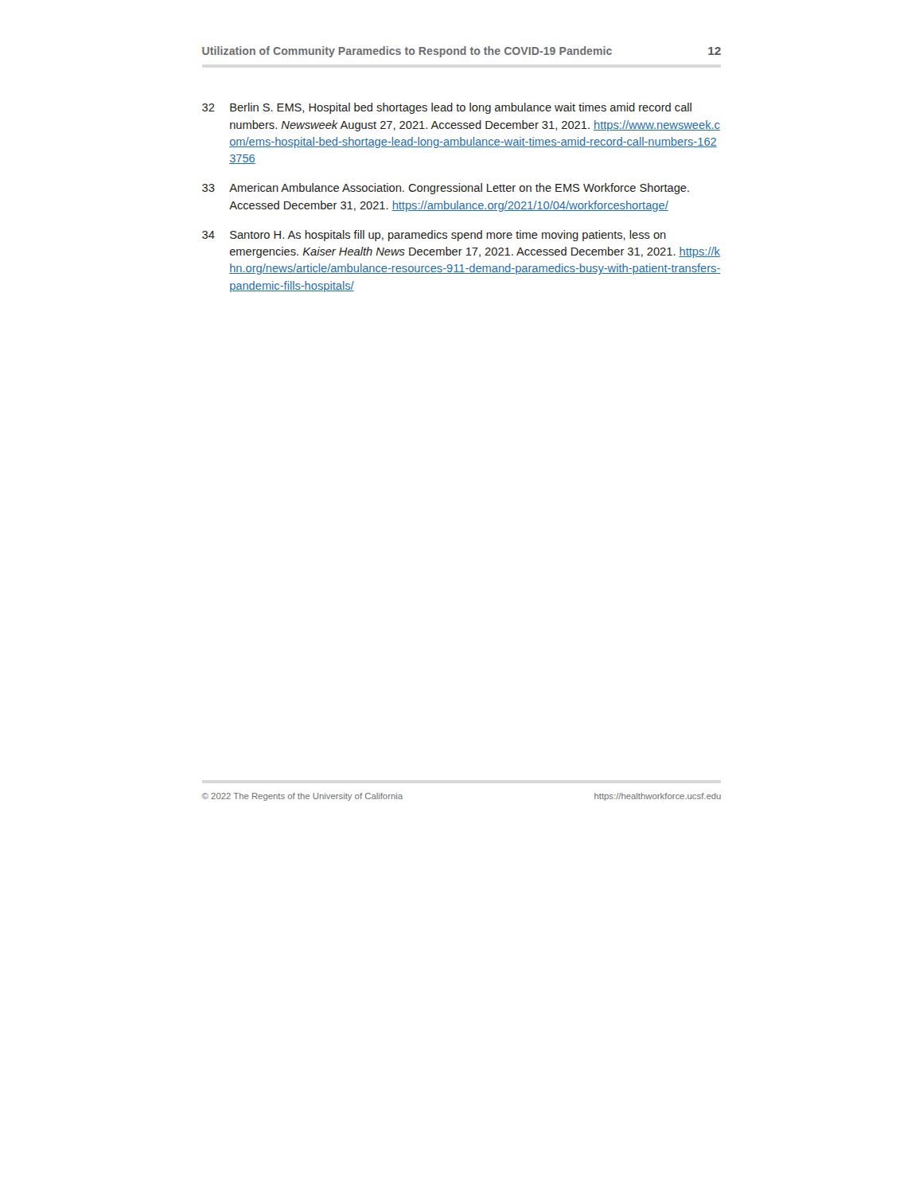Utilization of Community Paramedics to Respond to the COVID-19 Pandemic 12
32 Berlin S. EMS, Hospital bed shortages lead to long ambulance wait times amid record call numbers. Newsweek August 27, 2021. Accessed December 31, 2021. https://www.newsweek.com/ems-hospital-bed-shortage-lead-long-ambulance-wait-times-amid-record-call-numbers-1623756
33 American Ambulance Association. Congressional Letter on the EMS Workforce Shortage. Accessed December 31, 2021. https://ambulance.org/2021/10/04/workforceshortage/
34 Santoro H. As hospitals fill up, paramedics spend more time moving patients, less on emergencies. Kaiser Health News December 17, 2021. Accessed December 31, 2021. https://khn.org/news/article/ambulance-resources-911-demand-paramedics-busy-with-patient-transfers-pandemic-fills-hospitals/
© 2022 The Regents of the University of California https://healthworkforce.ucsf.edu